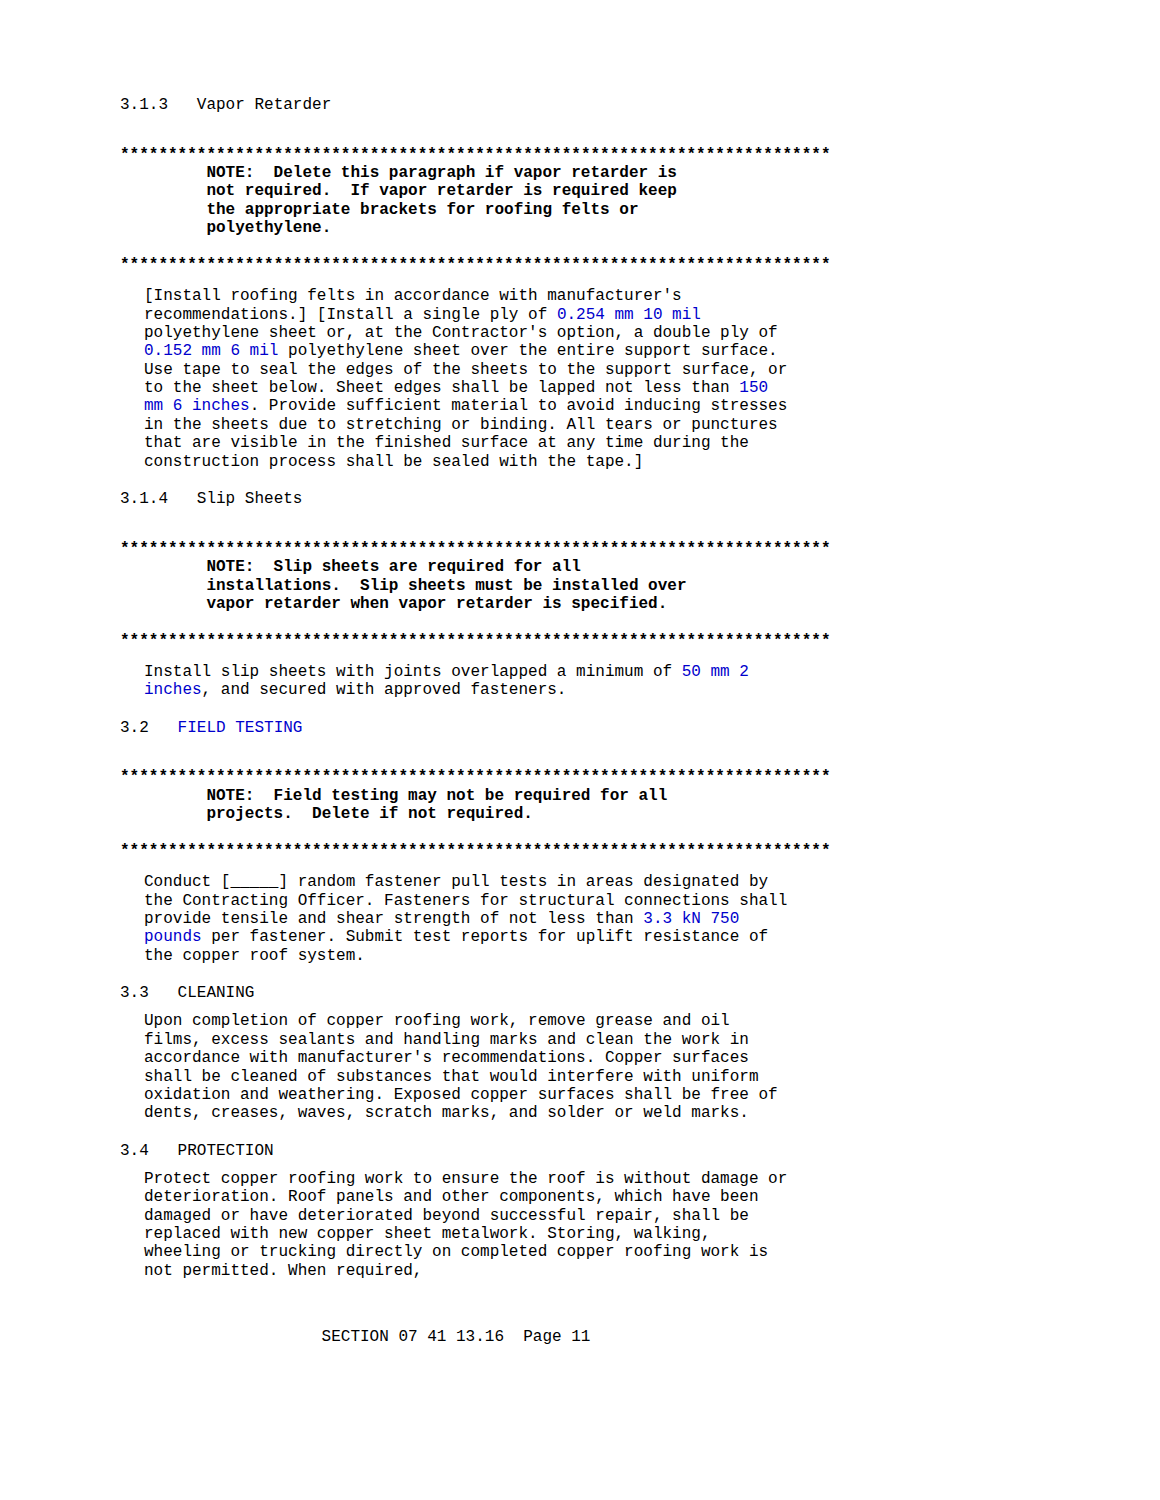3.1.3 Vapor Retarder
**************************************************************************
NOTE: Delete this paragraph if vapor retarder is not required. If vapor retarder is required keep the appropriate brackets for roofing felts or polyethylene.
**************************************************************************
[Install roofing felts in accordance with manufacturer's recommendations.] [Install a single ply of 0.254 mm 10 mil polyethylene sheet or, at the Contractor's option, a double ply of 0.152 mm 6 mil polyethylene sheet over the entire support surface. Use tape to seal the edges of the sheets to the support surface, or to the sheet below. Sheet edges shall be lapped not less than 150 mm 6 inches. Provide sufficient material to avoid inducing stresses in the sheets due to stretching or binding. All tears or punctures that are visible in the finished surface at any time during the construction process shall be sealed with the tape.]
3.1.4 Slip Sheets
**************************************************************************
NOTE: Slip sheets are required for all installations. Slip sheets must be installed over vapor retarder when vapor retarder is specified.
**************************************************************************
Install slip sheets with joints overlapped a minimum of 50 mm 2 inches, and secured with approved fasteners.
3.2 FIELD TESTING
**************************************************************************
NOTE: Field testing may not be required for all projects. Delete if not required.
**************************************************************************
Conduct [_____] random fastener pull tests in areas designated by the Contracting Officer. Fasteners for structural connections shall provide tensile and shear strength of not less than 3.3 kN 750 pounds per fastener. Submit test reports for uplift resistance of the copper roof system.
3.3 CLEANING
Upon completion of copper roofing work, remove grease and oil films, excess sealants and handling marks and clean the work in accordance with manufacturer's recommendations. Copper surfaces shall be cleaned of substances that would interfere with uniform oxidation and weathering. Exposed copper surfaces shall be free of dents, creases, waves, scratch marks, and solder or weld marks.
3.4 PROTECTION
Protect copper roofing work to ensure the roof is without damage or deterioration. Roof panels and other components, which have been damaged or have deteriorated beyond successful repair, shall be replaced with new copper sheet metalwork. Storing, walking, wheeling or trucking directly on completed copper roofing work is not permitted. When required,
SECTION 07 41 13.16 Page 11